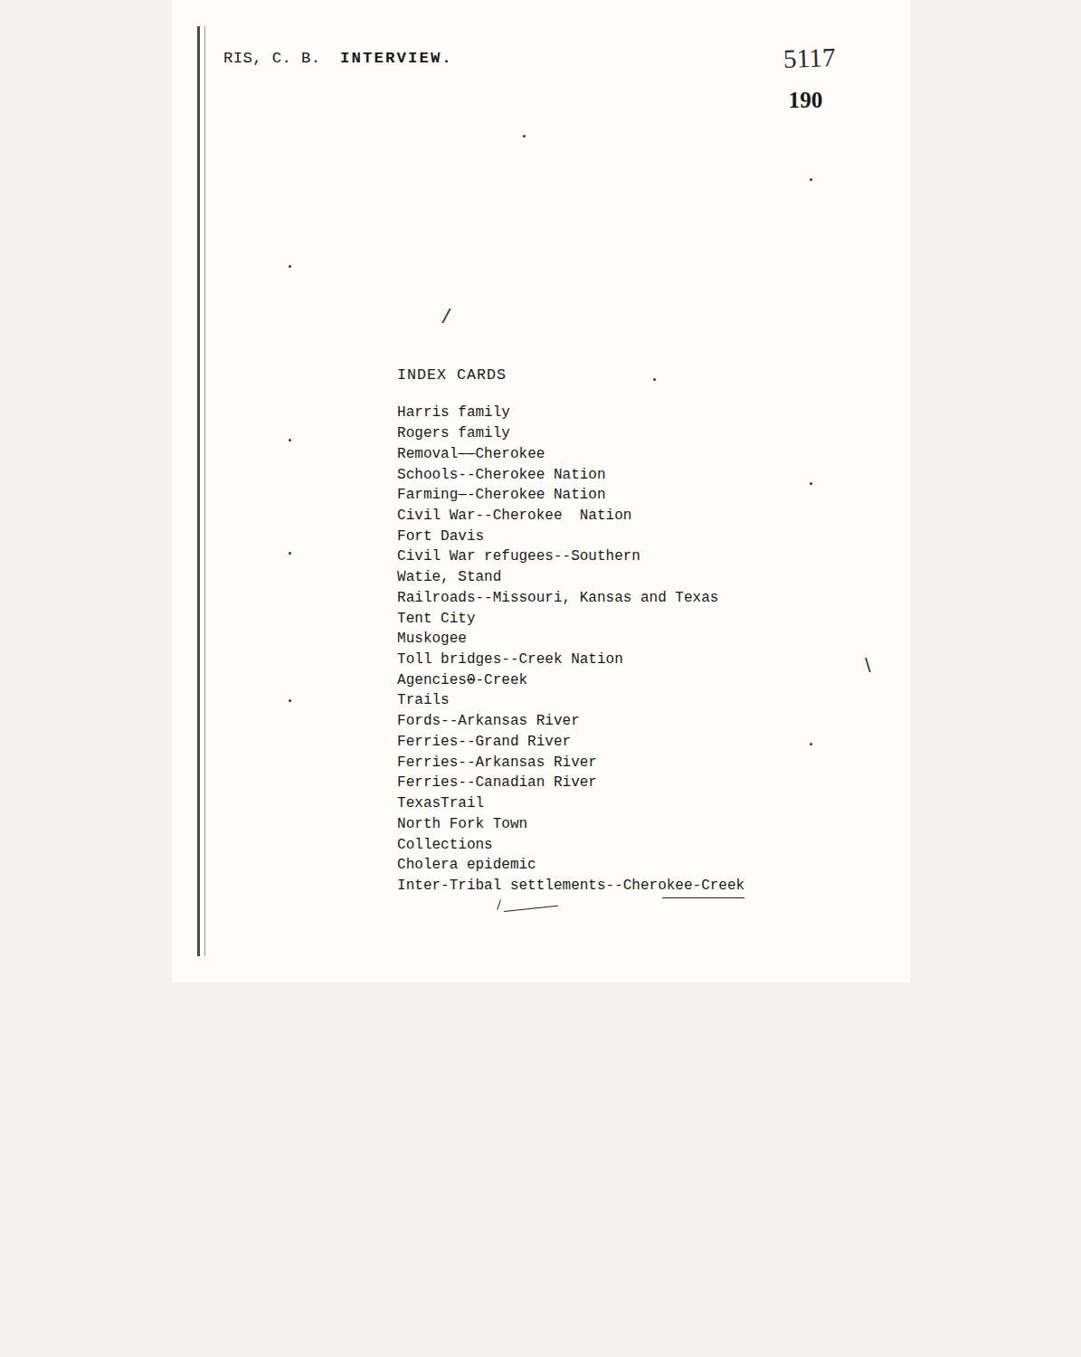RIS, C. B. INTERVIEW.
5117
190
/
INDEX CARDS
Harris family
Rogers family
Removal--Cherokee
Schools--Cherokee Nation
Farming--Cherokee Nation
Civil War--Cherokee Nation
Fort Davis
Civil War refugees--Southern
Watie, Stand
Railroads--Missouri, Kansas and Texas
Tent City
Muskogee
Toll bridges--Creek Nation
Agencies0-Creek
Trails
Fords--Arkansas River
Ferries--Grand River
Ferries--Arkansas River
Ferries--Canadian River
TexasTrail
North Fork Town
Collections
Cholera epidemic
Inter-Tribal settlements--Cherokee-Creek
\